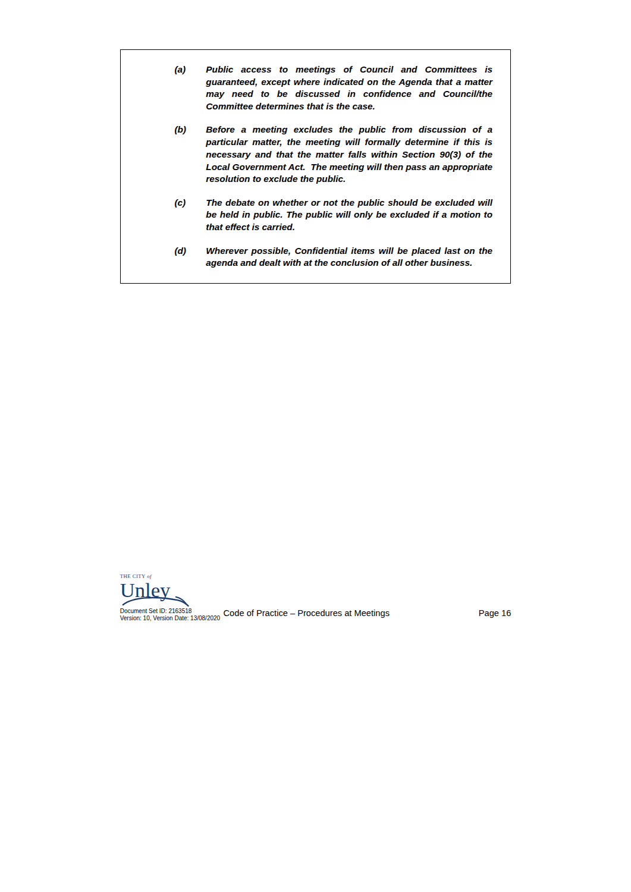(a)
Public access to meetings of Council and Committees is guaranteed, except where indicated on the Agenda that a matter may need to be discussed in confidence and Council/the Committee determines that is the case.
(b)
Before a meeting excludes the public from discussion of a particular matter, the meeting will formally determine if this is necessary and that the matter falls within Section 90(3) of the Local Government Act. The meeting will then pass an appropriate resolution to exclude the public.
(c)
The debate on whether or not the public should be excluded will be held in public. The public will only be excluded if a motion to that effect is carried.
(d)
Wherever possible, Confidential items will be placed last on the agenda and dealt with at the conclusion of all other business.
THE CITY of
Unley
Document Set ID: 2163518
Version: 10, Version Date: 13/08/2020
Code of Practice – Procedures at Meetings
Page 16